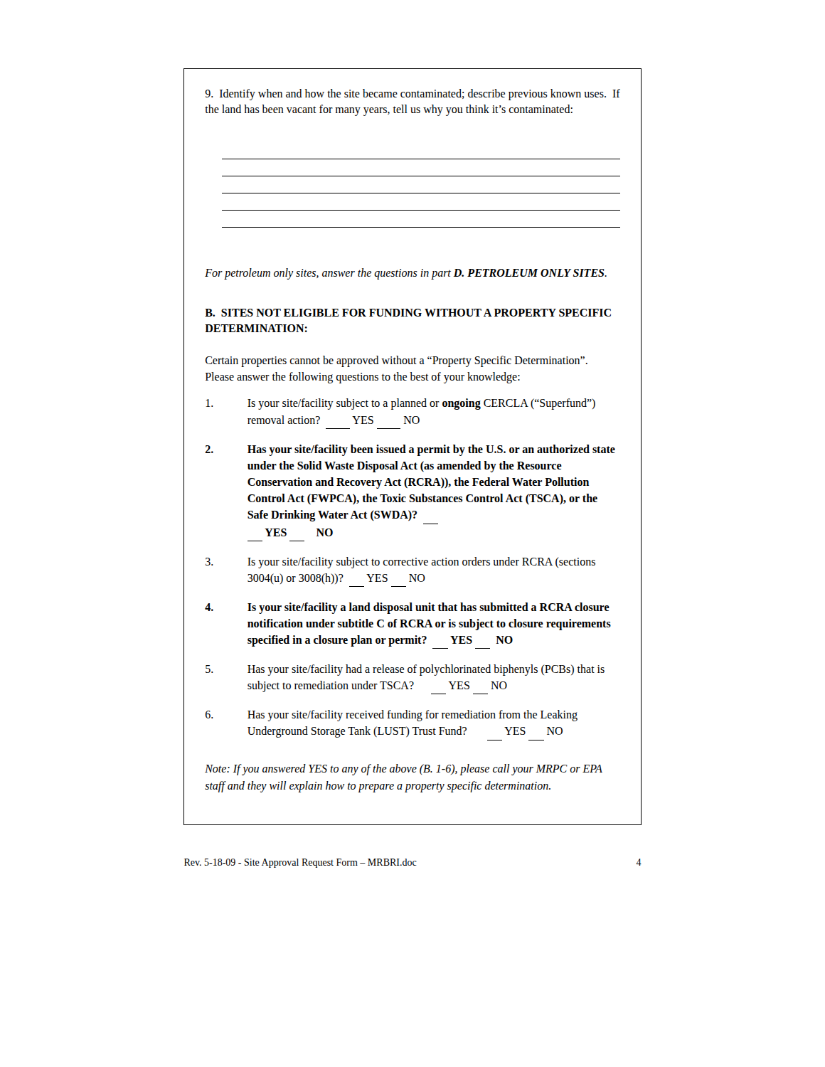9. Identify when and how the site became contaminated; describe previous known uses. If the land has been vacant for many years, tell us why you think it’s contaminated:
For petroleum only sites, answer the questions in part D. PETROLEUM ONLY SITES.
B. SITES NOT ELIGIBLE FOR FUNDING WITHOUT A PROPERTY SPECIFIC DETERMINATION:
Certain properties cannot be approved without a “Property Specific Determination”. Please answer the following questions to the best of your knowledge:
1. Is your site/facility subject to a planned or ongoing CERCLA (“Superfund”) removal action? YES NO
2. Has your site/facility been issued a permit by the U.S. or an authorized state under the Solid Waste Disposal Act (as amended by the Resource Conservation and Recovery Act (RCRA)), the Federal Water Pollution Control Act (FWPCA), the Toxic Substances Control Act (TSCA), or the Safe Drinking Water Act (SWDA)?
YES NO
3. Is your site/facility subject to corrective action orders under RCRA (sections 3004(u) or 3008(h))? YES NO
4. Is your site/facility a land disposal unit that has submitted a RCRA closure notification under subtitle C of RCRA or is subject to closure requirements specified in a closure plan or permit? YES NO
5. Has your site/facility had a release of polychlorinated biphenyls (PCBs) that is subject to remediation under TSCA? YES NO
6. Has your site/facility received funding for remediation from the Leaking Underground Storage Tank (LUST) Trust Fund? YES NO
Note: If you answered YES to any of the above (B. 1-6), please call your MRPC or EPA staff and they will explain how to prepare a property specific determination.
Rev. 5-18-09 - Site Approval Request Form – MRBRI.doc
4